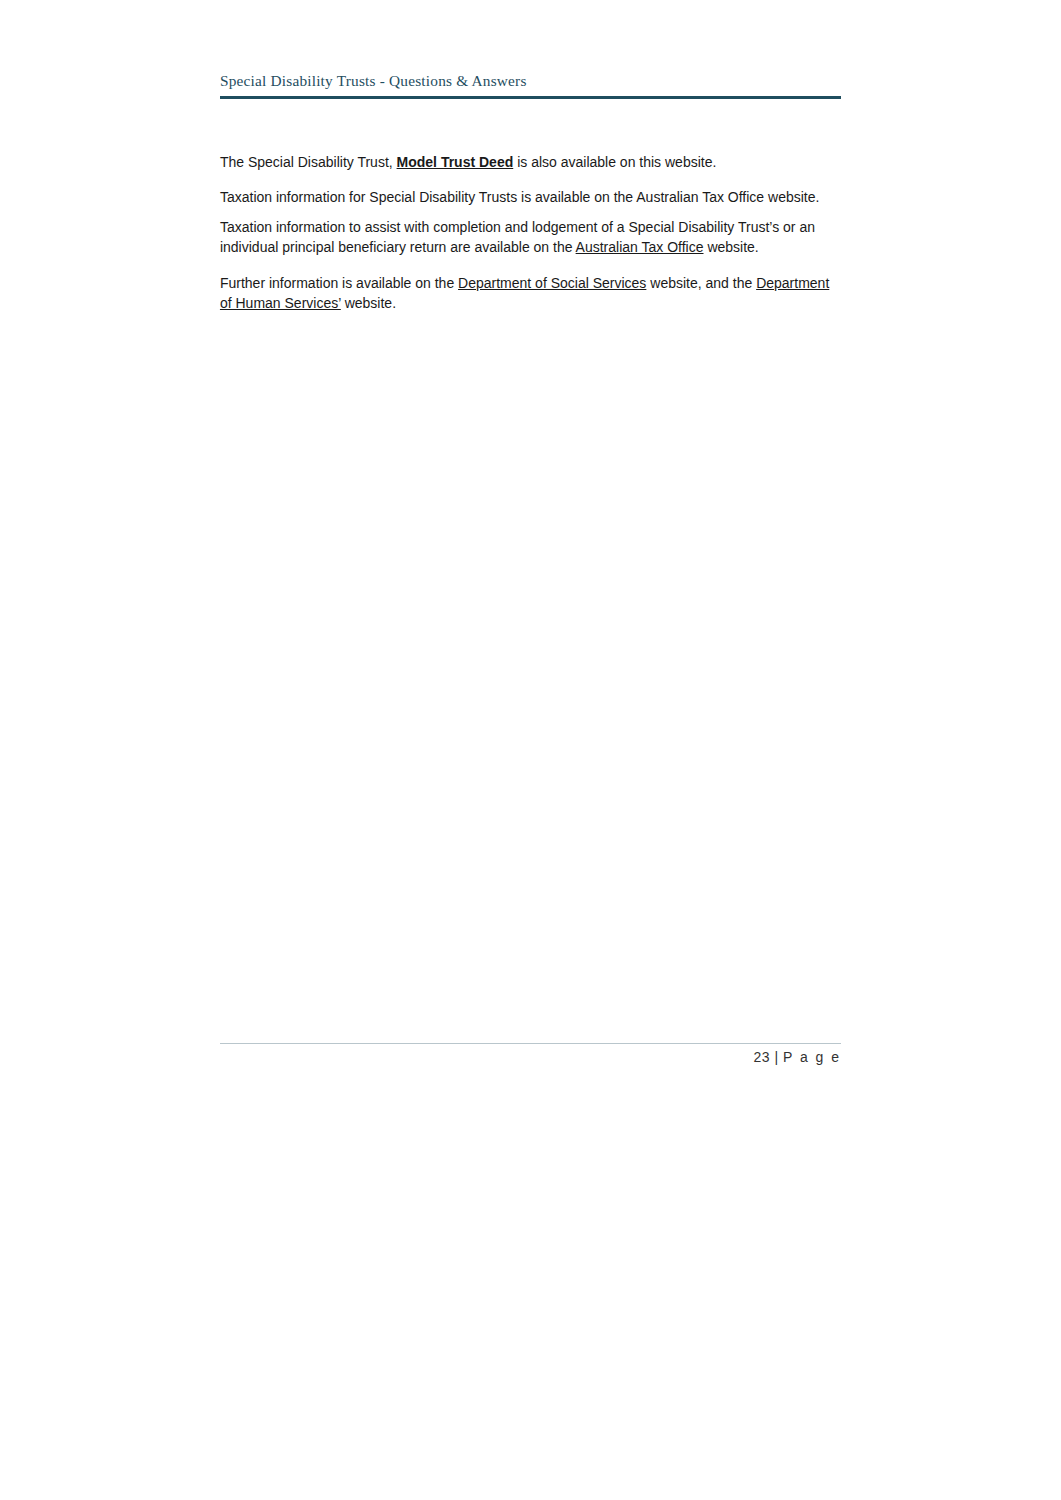Special Disability Trusts - Questions & Answers
The Special Disability Trust, Model Trust Deed is also available on this website.
Taxation information for Special Disability Trusts is available on the Australian Tax Office website.
Taxation information to assist with completion and lodgement of a Special Disability Trust’s or an individual principal beneficiary return are available on the Australian Tax Office website.
Further information is available on the Department of Social Services website, and the Department of Human Services’ website.
23 | P a g e